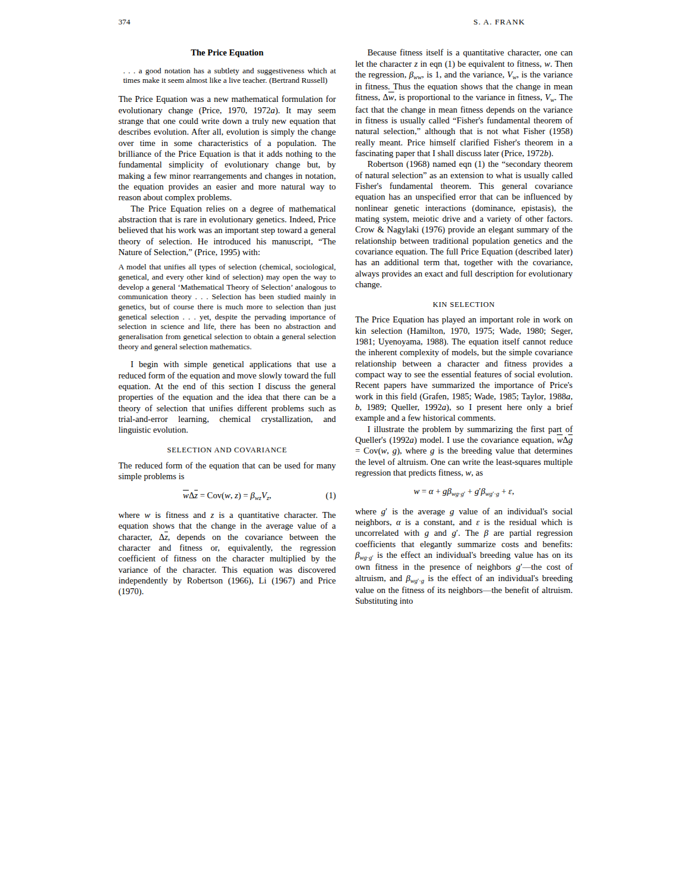374 S. A. FRANK
The Price Equation
. . . a good notation has a subtlety and suggestiveness which at times make it seem almost like a live teacher. (Bertrand Russell)
The Price Equation was a new mathematical formulation for evolutionary change (Price, 1970, 1972a). It may seem strange that one could write down a truly new equation that describes evolution. After all, evolution is simply the change over time in some characteristics of a population. The brilliance of the Price Equation is that it adds nothing to the fundamental simplicity of evolutionary change but, by making a few minor rearrangements and changes in notation, the equation provides an easier and more natural way to reason about complex problems.
The Price Equation relies on a degree of mathematical abstraction that is rare in evolutionary genetics. Indeed, Price believed that his work was an important step toward a general theory of selection. He introduced his manuscript, “The Nature of Selection,” (Price, 1995) with:
A model that unifies all types of selection (chemical, sociological, genetical, and every other kind of selection) may open the way to develop a general ‘Mathematical Theory of Selection’ analogous to communication theory . . . Selection has been studied mainly in genetics, but of course there is much more to selection than just genetical selection . . . yet, despite the pervading importance of selection in science and life, there has been no abstraction and generalisation from genetical selection to obtain a general selection theory and general selection mathematics.
I begin with simple genetical applications that use a reduced form of the equation and move slowly toward the full equation. At the end of this section I discuss the general properties of the equation and the idea that there can be a theory of selection that unifies different problems such as trial-and-error learning, chemical crystallization, and linguistic evolution.
Selection and Covariance
The reduced form of the equation that can be used for many simple problems is
w Δz = Cov(w, z) = βwzVz, (1)
where w is fitness and z is a quantitative character. The equation shows that the change in the average value of a character, Δz, depends on the covariance between the character and fitness or, equivalently, the regression coefficient of fitness on the character multiplied by the variance of the character. This equation was discovered independently by Robertson (1966), Li (1967) and Price (1970).
Because fitness itself is a quantitative character, one can let the character z in eqn (1) be equivalent to fitness, w. Then the regression, βww, is 1, and the variance, Vw, is the variance in fitness. Thus the equation shows that the change in mean fitness, Δw, is proportional to the variance in fitness, Vw. The fact that the change in mean fitness depends on the variance in fitness is usually called “Fisher's fundamental theorem of natural selection,” although that is not what Fisher (1958) really meant. Price himself clarified Fisher's theorem in a fascinating paper that I shall discuss later (Price, 1972b).
Robertson (1968) named eqn (1) the “secondary theorem of natural selection” as an extension to what is usually called Fisher's fundamental theorem. This general covariance equation has an unspecified error that can be influenced by nonlinear genetic interactions (dominance, epistasis), the mating system, meiotic drive and a variety of other factors. Crow & Nagylaki (1976) provide an elegant summary of the relationship between traditional population genetics and the covariance equation. The full Price Equation (described later) has an additional term that, together with the covariance, always provides an exact and full description for evolutionary change.
Kin Selection
The Price Equation has played an important role in work on kin selection (Hamilton, 1970, 1975; Wade, 1980; Seger, 1981; Uyenoyama, 1988). The equation itself cannot reduce the inherent complexity of models, but the simple covariance relationship between a character and fitness provides a compact way to see the essential features of social evolution. Recent papers have summarized the importance of Price's work in this field (Grafen, 1985; Wade, 1985; Taylor, 1988a, b, 1989; Queller, 1992a), so I present here only a brief example and a few historical comments.
I illustrate the problem by summarizing the first part of Queller's (1992a) model. I use the covariance equation, w Δg = Cov(w, g), where g is the breeding value that determines the level of altruism. One can write the least-squares multiple regression that predicts fitness, w, as
w = α + gβwg·g′ + g′βwg′·g + ε,
where g′ is the average g value of an individual's social neighbors, α is a constant, and ε is the residual which is uncorrelated with g and g′. The β are partial regression coefficients that elegantly summarize costs and benefits: βwg·g′ is the effect an individual's breeding value has on its own fitness in the presence of neighbors g′—the cost of altruism, and βwg′·g is the effect of an individual's breeding value on the fitness of its neighbors—the benefit of altruism. Substituting into